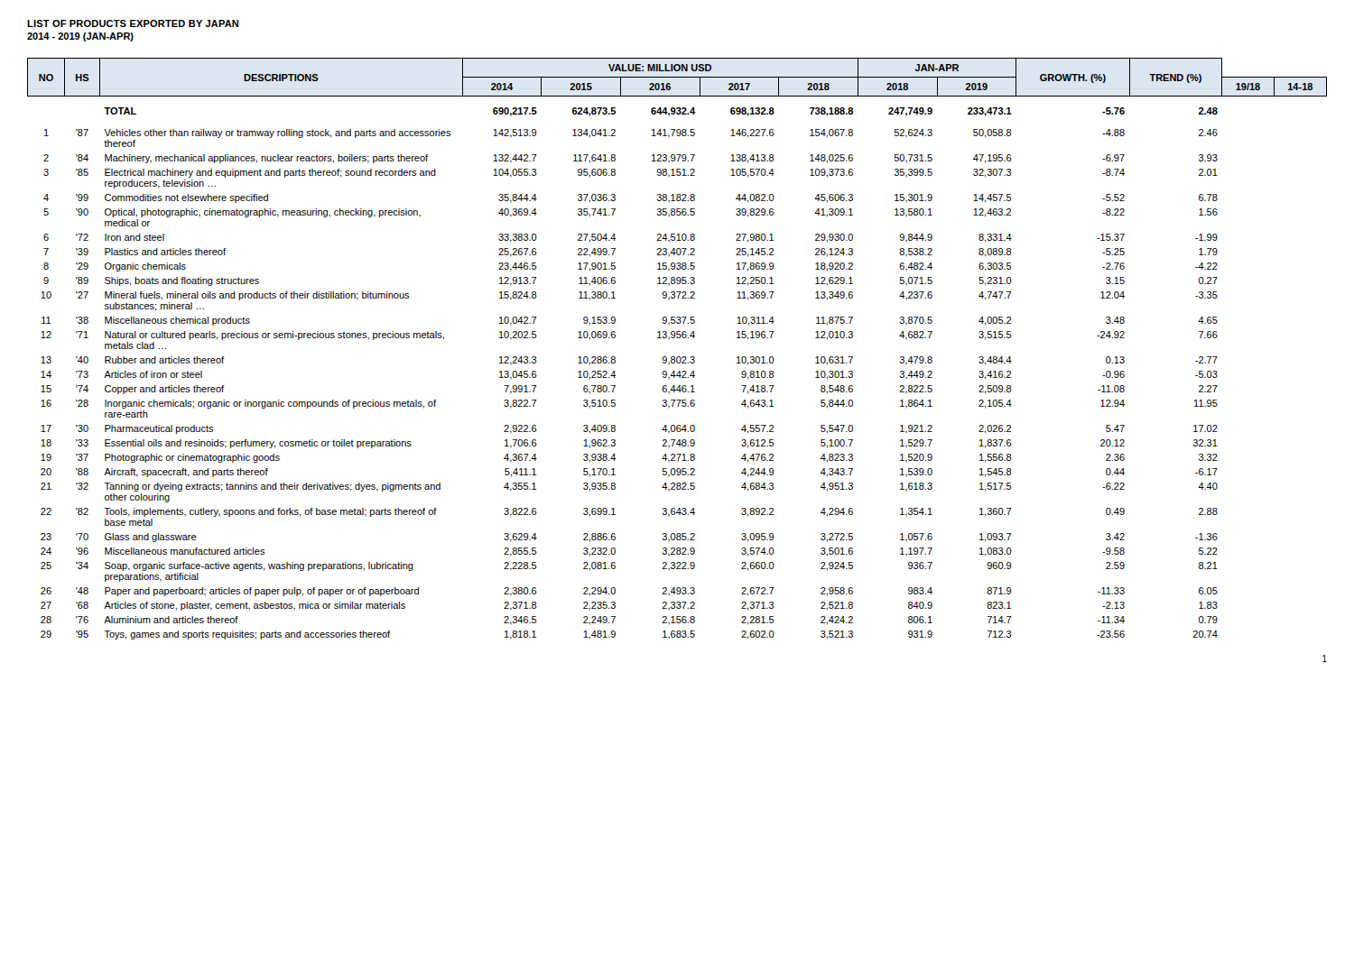LIST OF PRODUCTS EXPORTED BY JAPAN
2014 - 2019 (JAN-APR)
| NO | HS | DESCRIPTIONS | VALUE: MILLION USD | JAN-APR | GROWTH. (%) | TREND (%) |
| --- | --- | --- | --- | --- | --- | --- |
| 2014 | 2015 | 2016 | 2017 | 2018 | 2018 | 2019 | 19/18 | 14-18 |
| | | TOTAL | 690,217.5 | 624,873.5 | 644,932.4 | 698,132.8 | 738,188.8 | 247,749.9 | 233,473.1 | -5.76 | 2.48 |
| 1 | '87 | Vehicles other than railway or tramway rolling stock, and parts and accessories thereof | 142,513.9 | 134,041.2 | 141,798.5 | 146,227.6 | 154,067.8 | 52,624.3 | 50,058.8 | -4.88 | 2.46 |
| 2 | '84 | Machinery, mechanical appliances, nuclear reactors, boilers; parts thereof | 132,442.7 | 117,641.8 | 123,979.7 | 138,413.8 | 148,025.6 | 50,731.5 | 47,195.6 | -6.97 | 3.93 |
| 3 | '85 | Electrical machinery and equipment and parts thereof; sound recorders and reproducers, television … | 104,055.3 | 95,606.8 | 98,151.2 | 105,570.4 | 109,373.6 | 35,399.5 | 32,307.3 | -8.74 | 2.01 |
| 4 | '99 | Commodities not elsewhere specified | 35,844.4 | 37,036.3 | 38,182.8 | 44,082.0 | 45,606.3 | 15,301.9 | 14,457.5 | -5.52 | 6.78 |
| 5 | '90 | Optical, photographic, cinematographic, measuring, checking, precision, medical or | 40,369.4 | 35,741.7 | 35,856.5 | 39,829.6 | 41,309.1 | 13,580.1 | 12,463.2 | -8.22 | 1.56 |
| 6 | '72 | Iron and steel | 33,383.0 | 27,504.4 | 24,510.8 | 27,980.1 | 29,930.0 | 9,844.9 | 8,331.4 | -15.37 | -1.99 |
| 7 | '39 | Plastics and articles thereof | 25,267.6 | 22,499.7 | 23,407.2 | 25,145.2 | 26,124.3 | 8,538.2 | 8,089.8 | -5.25 | 1.79 |
| 8 | '29 | Organic chemicals | 23,446.5 | 17,901.5 | 15,938.5 | 17,869.9 | 18,920.2 | 6,482.4 | 6,303.5 | -2.76 | -4.22 |
| 9 | '89 | Ships, boats and floating structures | 12,913.7 | 11,406.6 | 12,895.3 | 12,250.1 | 12,629.1 | 5,071.5 | 5,231.0 | 3.15 | 0.27 |
| 10 | '27 | Mineral fuels, mineral oils and products of their distillation; bituminous substances; mineral … | 15,824.8 | 11,380.1 | 9,372.2 | 11,369.7 | 13,349.6 | 4,237.6 | 4,747.7 | 12.04 | -3.35 |
| 11 | '38 | Miscellaneous chemical products | 10,042.7 | 9,153.9 | 9,537.5 | 10,311.4 | 11,875.7 | 3,870.5 | 4,005.2 | 3.48 | 4.65 |
| 12 | '71 | Natural or cultured pearls, precious or semi-precious stones, precious metals, metals clad … | 10,202.5 | 10,069.6 | 13,956.4 | 15,196.7 | 12,010.3 | 4,682.7 | 3,515.5 | -24.92 | 7.66 |
| 13 | '40 | Rubber and articles thereof | 12,243.3 | 10,286.8 | 9,802.3 | 10,301.0 | 10,631.7 | 3,479.8 | 3,484.4 | 0.13 | -2.77 |
| 14 | '73 | Articles of iron or steel | 13,045.6 | 10,252.4 | 9,442.4 | 9,810.8 | 10,301.3 | 3,449.2 | 3,416.2 | -0.96 | -5.03 |
| 15 | '74 | Copper and articles thereof | 7,991.7 | 6,780.7 | 6,446.1 | 7,418.7 | 8,548.6 | 2,822.5 | 2,509.8 | -11.08 | 2.27 |
| 16 | '28 | Inorganic chemicals; organic or inorganic compounds of precious metals, of rare-earth | 3,822.7 | 3,510.5 | 3,775.6 | 4,643.1 | 5,844.0 | 1,864.1 | 2,105.4 | 12.94 | 11.95 |
| 17 | '30 | Pharmaceutical products | 2,922.6 | 3,409.8 | 4,064.0 | 4,557.2 | 5,547.0 | 1,921.2 | 2,026.2 | 5.47 | 17.02 |
| 18 | '33 | Essential oils and resinoids; perfumery, cosmetic or toilet preparations | 1,706.6 | 1,962.3 | 2,748.9 | 3,612.5 | 5,100.7 | 1,529.7 | 1,837.6 | 20.12 | 32.31 |
| 19 | '37 | Photographic or cinematographic goods | 4,367.4 | 3,938.4 | 4,271.8 | 4,476.2 | 4,823.3 | 1,520.9 | 1,556.8 | 2.36 | 3.32 |
| 20 | '88 | Aircraft, spacecraft, and parts thereof | 5,411.1 | 5,170.1 | 5,095.2 | 4,244.9 | 4,343.7 | 1,539.0 | 1,545.8 | 0.44 | -6.17 |
| 21 | '32 | Tanning or dyeing extracts; tannins and their derivatives; dyes, pigments and other colouring | 4,355.1 | 3,935.8 | 4,282.5 | 4,684.3 | 4,951.3 | 1,618.3 | 1,517.5 | -6.22 | 4.40 |
| 22 | '82 | Tools, implements, cutlery, spoons and forks, of base metal; parts thereof of base metal | 3,822.6 | 3,699.1 | 3,643.4 | 3,892.2 | 4,294.6 | 1,354.1 | 1,360.7 | 0.49 | 2.88 |
| 23 | '70 | Glass and glassware | 3,629.4 | 2,886.6 | 3,085.2 | 3,095.9 | 3,272.5 | 1,057.6 | 1,093.7 | 3.42 | -1.36 |
| 24 | '96 | Miscellaneous manufactured articles | 2,855.5 | 3,232.0 | 3,282.9 | 3,574.0 | 3,501.6 | 1,197.7 | 1,083.0 | -9.58 | 5.22 |
| 25 | '34 | Soap, organic surface-active agents, washing preparations, lubricating preparations, artificial | 2,228.5 | 2,081.6 | 2,322.9 | 2,660.0 | 2,924.5 | 936.7 | 960.9 | 2.59 | 8.21 |
| 26 | '48 | Paper and paperboard; articles of paper pulp, of paper or of paperboard | 2,380.6 | 2,294.0 | 2,493.3 | 2,672.7 | 2,958.6 | 983.4 | 871.9 | -11.33 | 6.05 |
| 27 | '68 | Articles of stone, plaster, cement, asbestos, mica or similar materials | 2,371.8 | 2,235.3 | 2,337.2 | 2,371.3 | 2,521.8 | 840.9 | 823.1 | -2.13 | 1.83 |
| 28 | '76 | Aluminium and articles thereof | 2,346.5 | 2,249.7 | 2,156.8 | 2,281.5 | 2,424.2 | 806.1 | 714.7 | -11.34 | 0.79 |
| 29 | '95 | Toys, games and sports requisites; parts and accessories thereof | 1,818.1 | 1,481.9 | 1,683.5 | 2,602.0 | 3,521.3 | 931.9 | 712.3 | -23.56 | 20.74 |
1